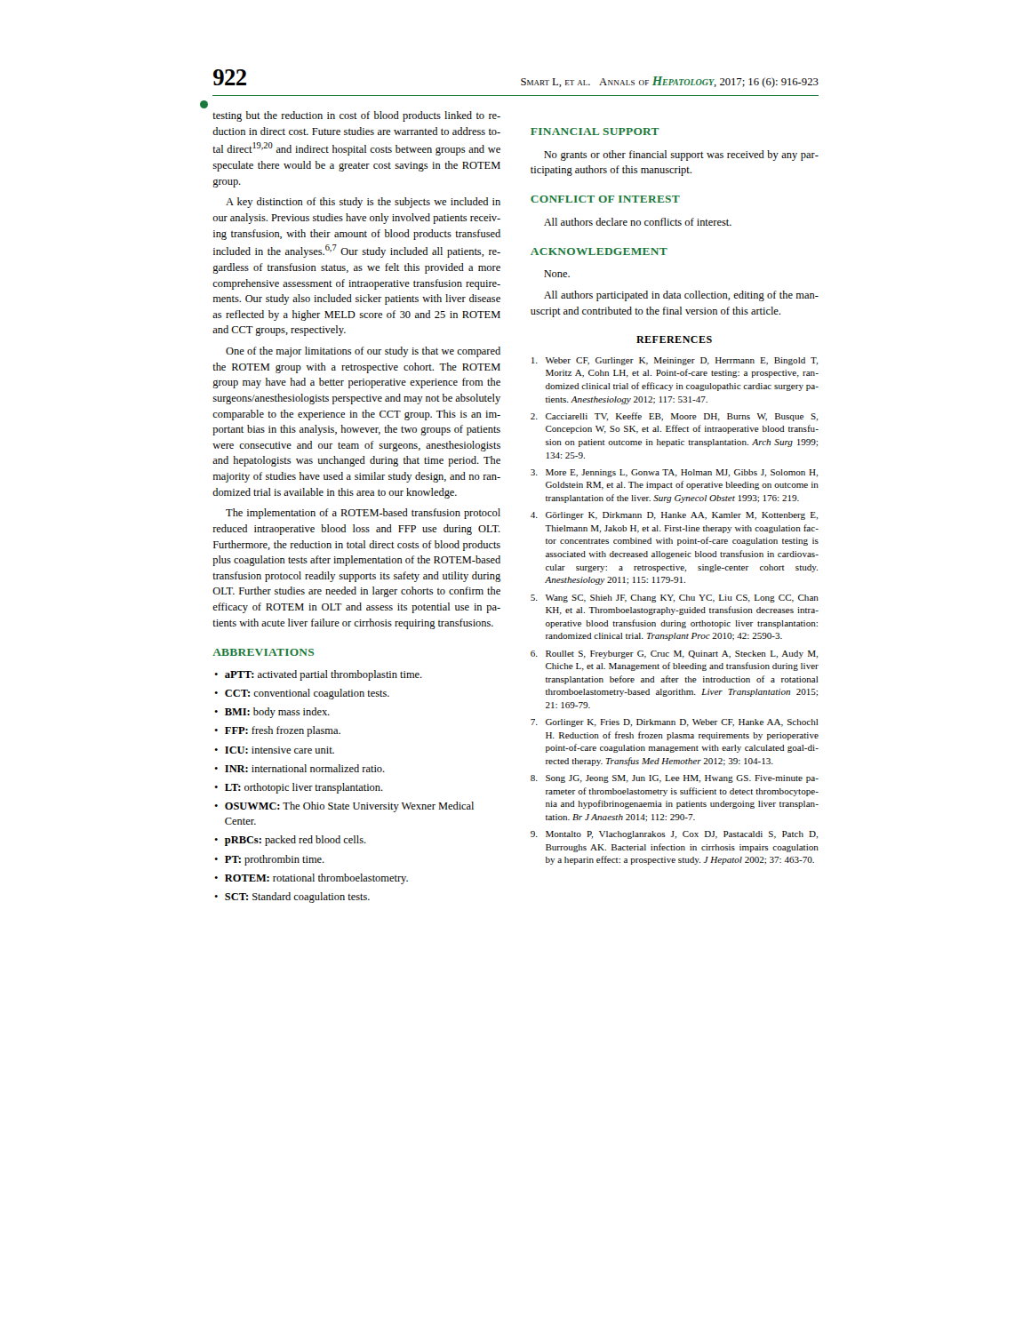922
Smart L, et al. Annals of Hepatology, 2017; 16 (6): 916-923
testing but the reduction in cost of blood products linked to reduction in direct cost. Future studies are warranted to address total direct19,20 and indirect hospital costs between groups and we speculate there would be a greater cost savings in the ROTEM group.
A key distinction of this study is the subjects we included in our analysis. Previous studies have only involved patients receiving transfusion, with their amount of blood products transfused included in the analyses.6,7 Our study included all patients, regardless of transfusion status, as we felt this provided a more comprehensive assessment of intraoperative transfusion requirements. Our study also included sicker patients with liver disease as reflected by a higher MELD score of 30 and 25 in ROTEM and CCT groups, respectively.
One of the major limitations of our study is that we compared the ROTEM group with a retrospective cohort. The ROTEM group may have had a better perioperative experience from the surgeons/anesthesiologists perspective and may not be absolutely comparable to the experience in the CCT group. This is an important bias in this analysis, however, the two groups of patients were consecutive and our team of surgeons, anesthesiologists and hepatologists was unchanged during that time period. The majority of studies have used a similar study design, and no randomized trial is available in this area to our knowledge.
The implementation of a ROTEM-based transfusion protocol reduced intraoperative blood loss and FFP use during OLT. Furthermore, the reduction in total direct costs of blood products plus coagulation tests after implementation of the ROTEM-based transfusion protocol readily supports its safety and utility during OLT. Further studies are needed in larger cohorts to confirm the efficacy of ROTEM in OLT and assess its potential use in patients with acute liver failure or cirrhosis requiring transfusions.
Abbreviations
aPTT: activated partial thromboplastin time.
CCT: conventional coagulation tests.
BMI: body mass index.
FFP: fresh frozen plasma.
ICU: intensive care unit.
INR: international normalized ratio.
LT: orthotopic liver transplantation.
OSUWMC: The Ohio State University Wexner Medical Center.
pRBCs: packed red blood cells.
PT: prothrombin time.
ROTEM: rotational thromboelastometry.
SCT: Standard coagulation tests.
Financial Support
No grants or other financial support was received by any participating authors of this manuscript.
Conflict of Interest
All authors declare no conflicts of interest.
Acknowledgement
None.
All authors participated in data collection, editing of the manuscript and contributed to the final version of this article.
REFERENCES
Weber CF, Gurlinger K, Meininger D, Herrmann E, Bingold T, Moritz A, Cohn LH, et al. Point-of-care testing: a prospective, randomized clinical trial of efficacy in coagulopathic cardiac surgery patients. Anesthesiology 2012; 117: 531-47.
Cacciarelli TV, Keeffe EB, Moore DH, Burns W, Busque S, Concepcion W, So SK, et al. Effect of intraoperative blood transfusion on patient outcome in hepatic transplantation. Arch Surg 1999; 134: 25-9.
More E, Jennings L, Gonwa TA, Holman MJ, Gibbs J, Solomon H, Goldstein RM, et al. The impact of operative bleeding on outcome in transplantation of the liver. Surg Gynecol Obstet 1993; 176: 219.
Görlinger K, Dirkmann D, Hanke AA, Kamler M, Kottenberg E, Thielmann M, Jakob H, et al. First-line therapy with coagulation factor concentrates combined with point-of-care coagulation testing is associated with decreased allogeneic blood transfusion in cardiovascular surgery: a retrospective, single-center cohort study. Anesthesiology 2011; 115: 1179-91.
Wang SC, Shieh JF, Chang KY, Chu YC, Liu CS, Long CC, Chan KH, et al. Thromboelastography-guided transfusion decreases intraoperative blood transfusion during orthotopic liver transplantation: randomized clinical trial. Transplant Proc 2010; 42: 2590-3.
Roullet S, Freyburger G, Cruc M, Quinart A, Stecken L, Audy M, Chiche L, et al. Management of bleeding and transfusion during liver transplantation before and after the introduction of a rotational thromboelastometry-based algorithm. Liver Transplantation 2015; 21: 169-79.
Gorlinger K, Fries D, Dirkmann D, Weber CF, Hanke AA, Schochl H. Reduction of fresh frozen plasma requirements by perioperative point-of-care coagulation management with early calculated goal-directed therapy. Transfus Med Hemother 2012; 39: 104-13.
Song JG, Jeong SM, Jun IG, Lee HM, Hwang GS. Five-minute parameter of thromboelastometry is sufficient to detect thrombocytopenia and hypofibrinogenaemia in patients undergoing liver transplantation. Br J Anaesth 2014; 112: 290-7.
Montalto P, Vlachoglanrakos J, Cox DJ, Pastacaldi S, Patch D, Burroughs AK. Bacterial infection in cirrhosis impairs coagulation by a heparin effect: a prospective study. J Hepatol 2002; 37: 463-70.